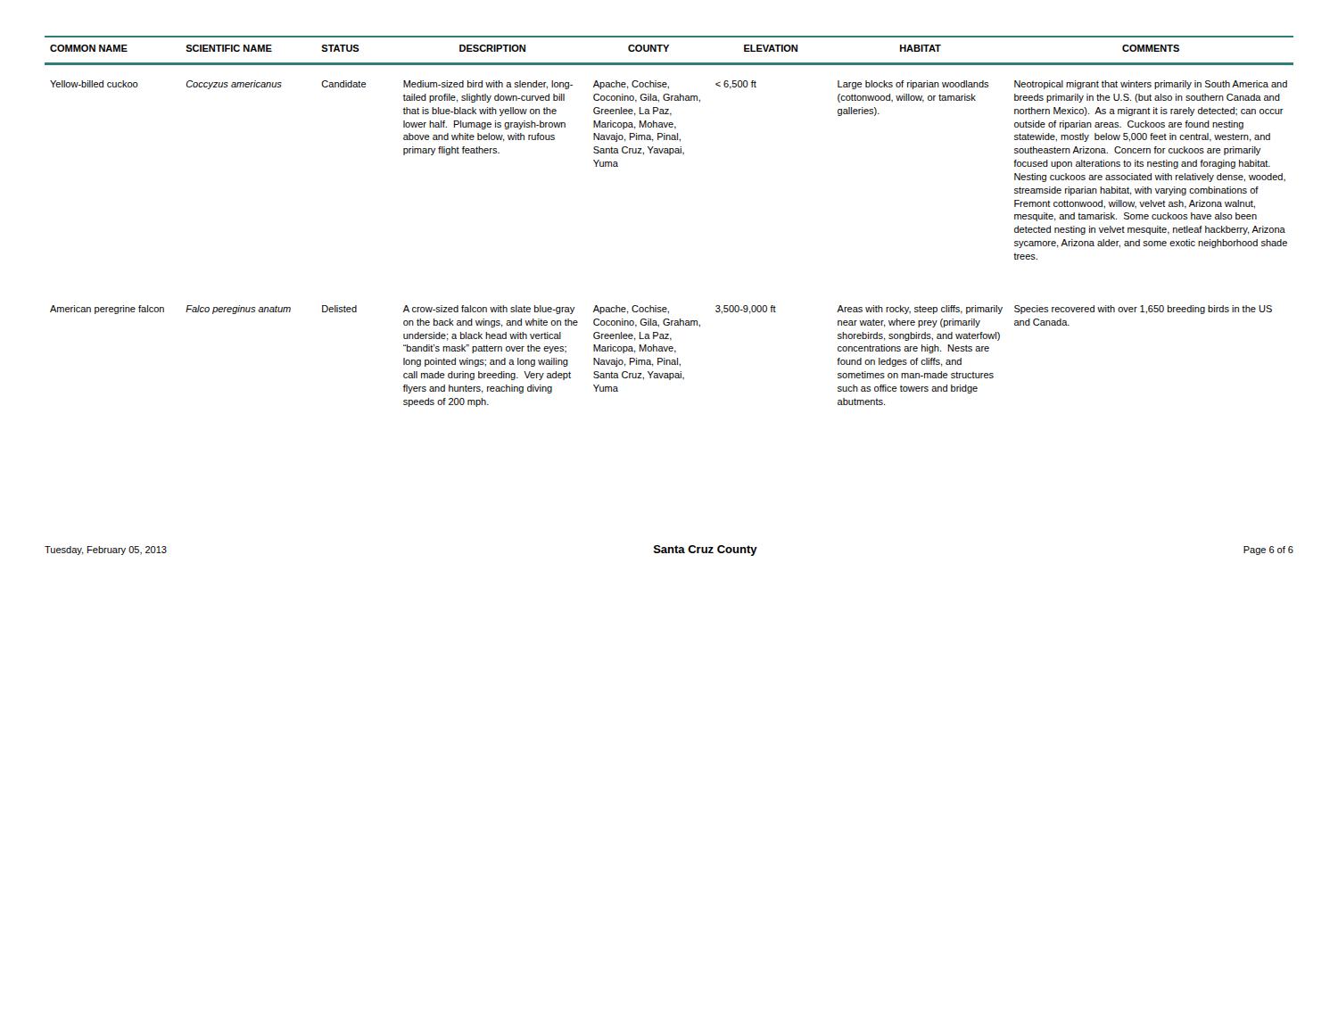| COMMON NAME | SCIENTIFIC NAME | STATUS | DESCRIPTION | COUNTY | ELEVATION | HABITAT | COMMENTS |
| --- | --- | --- | --- | --- | --- | --- | --- |
| Yellow-billed cuckoo | Coccyzus americanus | Candidate | Medium-sized bird with a slender, long-tailed profile, slightly down-curved bill that is blue-black with yellow on the lower half. Plumage is grayish-brown above and white below, with rufous primary flight feathers. | Apache, Cochise, Coconino, Gila, Graham, Greenlee, La Paz, Maricopa, Mohave, Navajo, Pima, Pinal, Santa Cruz, Yavapai, Yuma | < 6,500 ft | Large blocks of riparian woodlands (cottonwood, willow, or tamarisk galleries). | Neotropical migrant that winters primarily in South America and breeds primarily in the U.S. (but also in southern Canada and northern Mexico). As a migrant it is rarely detected; can occur outside of riparian areas. Cuckoos are found nesting statewide, mostly below 5,000 feet in central, western, and southeastern Arizona. Concern for cuckoos are primarily focused upon alterations to its nesting and foraging habitat. Nesting cuckoos are associated with relatively dense, wooded, streamside riparian habitat, with varying combinations of Fremont cottonwood, willow, velvet ash, Arizona walnut, mesquite, and tamarisk. Some cuckoos have also been detected nesting in velvet mesquite, netleaf hackberry, Arizona sycamore, Arizona alder, and some exotic neighborhood shade trees. |
| American peregrine falcon | Falco pereginus anatum | Delisted | A crow-sized falcon with slate blue-gray on the back and wings, and white on the underside; a black head with vertical “bandit’s mask” pattern over the eyes; long pointed wings; and a long wailing call made during breeding. Very adept flyers and hunters, reaching diving speeds of 200 mph. | Apache, Cochise, Coconino, Gila, Graham, Greenlee, La Paz, Maricopa, Mohave, Navajo, Pima, Pinal, Santa Cruz, Yavapai, Yuma | 3,500-9,000 ft | Areas with rocky, steep cliffs, primarily near water, where prey (primarily shorebirds, songbirds, and waterfowl) concentrations are high. Nests are found on ledges of cliffs, and sometimes on man-made structures such as office towers and bridge abutments. | Species recovered with over 1,650 breeding birds in the US and Canada. |
Tuesday, February 05, 2013
Santa Cruz County
Page 6 of 6